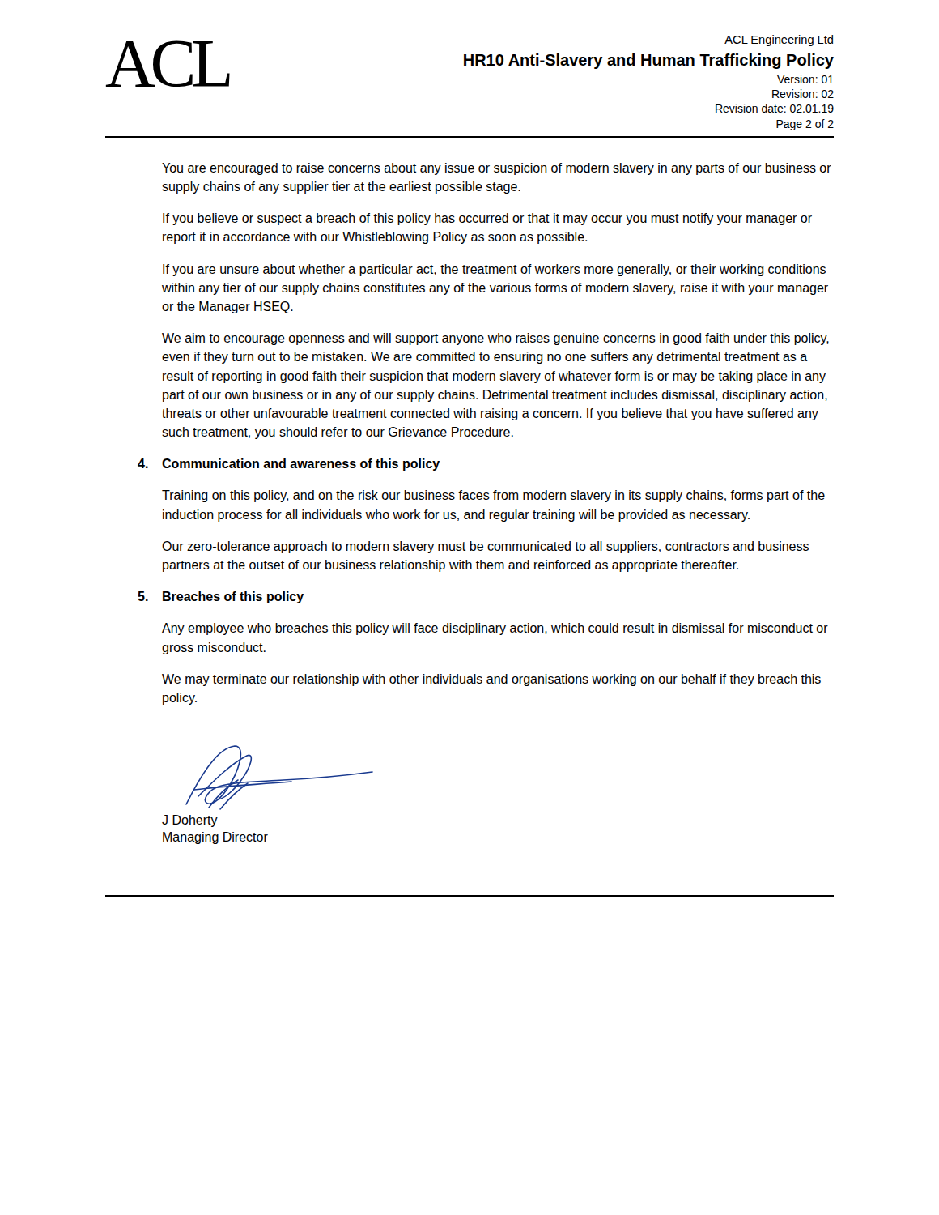ACL
ACL Engineering Ltd
HR10 Anti-Slavery and Human Trafficking Policy
Version: 01
Revision: 02
Revision date: 02.01.19
Page 2 of 2
You are encouraged to raise concerns about any issue or suspicion of modern slavery in any parts of our business or supply chains of any supplier tier at the earliest possible stage.
If you believe or suspect a breach of this policy has occurred or that it may occur you must notify your manager or report it in accordance with our Whistleblowing Policy as soon as possible.
If you are unsure about whether a particular act, the treatment of workers more generally, or their working conditions within any tier of our supply chains constitutes any of the various forms of modern slavery, raise it with your manager or the Manager HSEQ.
We aim to encourage openness and will support anyone who raises genuine concerns in good faith under this policy, even if they turn out to be mistaken. We are committed to ensuring no one suffers any detrimental treatment as a result of reporting in good faith their suspicion that modern slavery of whatever form is or may be taking place in any part of our own business or in any of our supply chains. Detrimental treatment includes dismissal, disciplinary action, threats or other unfavourable treatment connected with raising a concern. If you believe that you have suffered any such treatment, you should refer to our Grievance Procedure.
Communication and awareness of this policy
Training on this policy, and on the risk our business faces from modern slavery in its supply chains, forms part of the induction process for all individuals who work for us, and regular training will be provided as necessary.
Our zero-tolerance approach to modern slavery must be communicated to all suppliers, contractors and business partners at the outset of our business relationship with them and reinforced as appropriate thereafter.
Breaches of this policy
Any employee who breaches this policy will face disciplinary action, which could result in dismissal for misconduct or gross misconduct.
We may terminate our relationship with other individuals and organisations working on our behalf if they breach this policy.
J Doherty
Managing Director